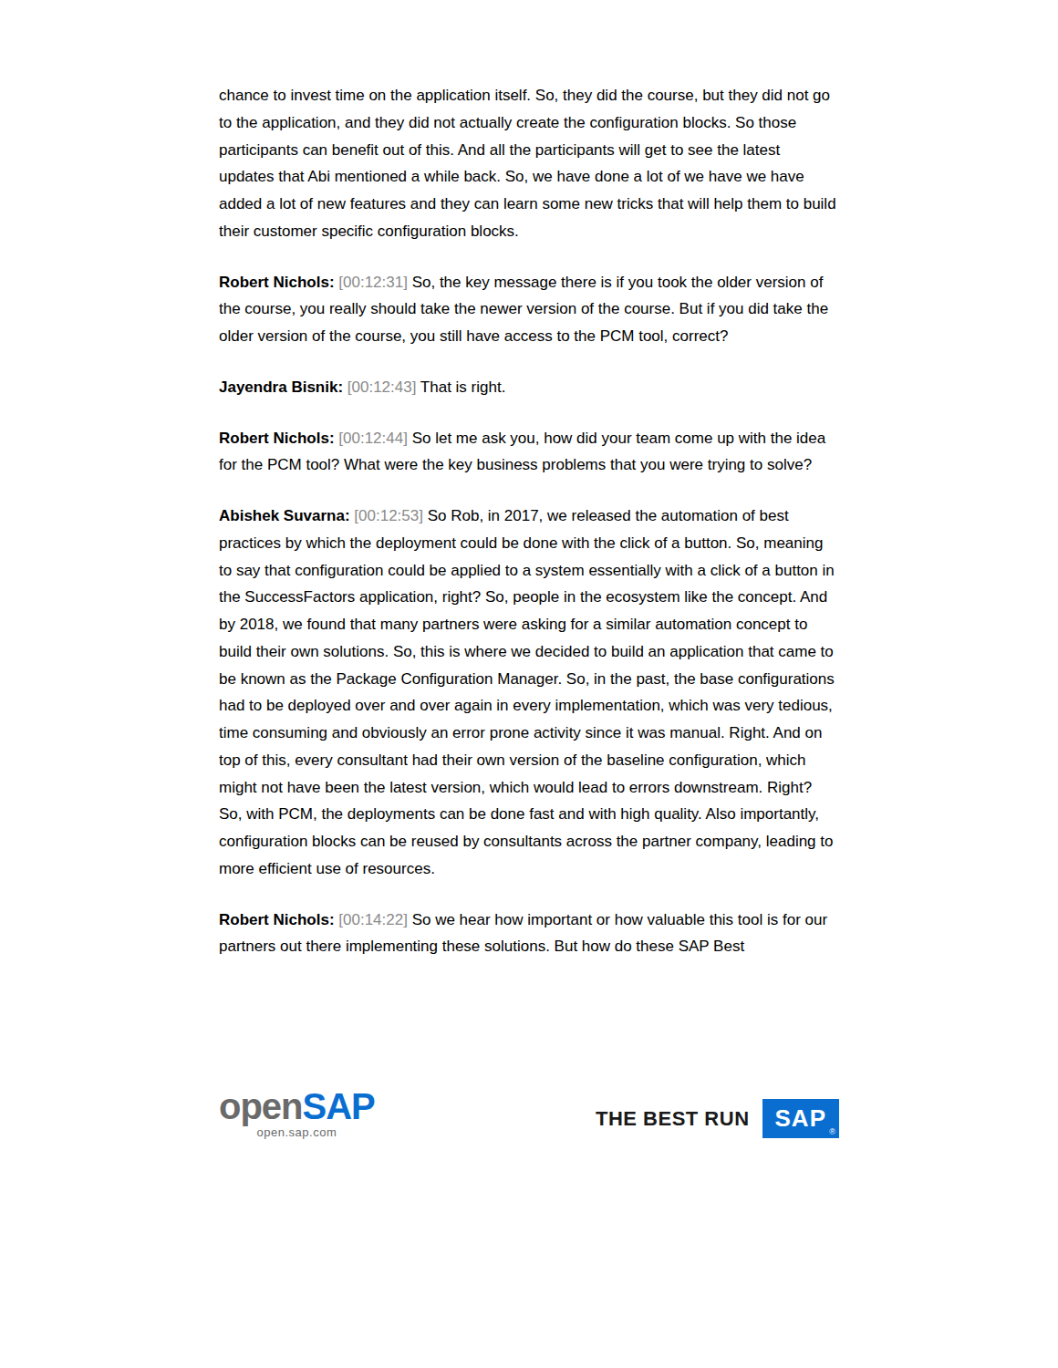chance to invest time on the application itself. So, they did the course, but they did not go to the application, and they did not actually create the configuration blocks. So those participants can benefit out of this. And all the participants will get to see the latest updates that Abi mentioned a while back. So, we have done a lot of we have we have added a lot of new features and they can learn some new tricks that will help them to build their customer specific configuration blocks.
Robert Nichols: [00:12:31] So, the key message there is if you took the older version of the course, you really should take the newer version of the course. But if you did take the older version of the course, you still have access to the PCM tool, correct?
Jayendra Bisnik: [00:12:43] That is right.
Robert Nichols: [00:12:44] So let me ask you, how did your team come up with the idea for the PCM tool? What were the key business problems that you were trying to solve?
Abishek Suvarna: [00:12:53] So Rob, in 2017, we released the automation of best practices by which the deployment could be done with the click of a button. So, meaning to say that configuration could be applied to a system essentially with a click of a button in the SuccessFactors application, right? So, people in the ecosystem like the concept. And by 2018, we found that many partners were asking for a similar automation concept to build their own solutions. So, this is where we decided to build an application that came to be known as the Package Configuration Manager. So, in the past, the base configurations had to be deployed over and over again in every implementation, which was very tedious, time consuming and obviously an error prone activity since it was manual. Right. And on top of this, every consultant had their own version of the baseline configuration, which might not have been the latest version, which would lead to errors downstream. Right? So, with PCM, the deployments can be done fast and with high quality. Also importantly, configuration blocks can be reused by consultants across the partner company, leading to more efficient use of resources.
Robert Nichols: [00:14:22] So we hear how important or how valuable this tool is for our partners out there implementing these solutions. But how do these SAP Best
open SAP
open.sap.com
THE BEST RUN
SAP®